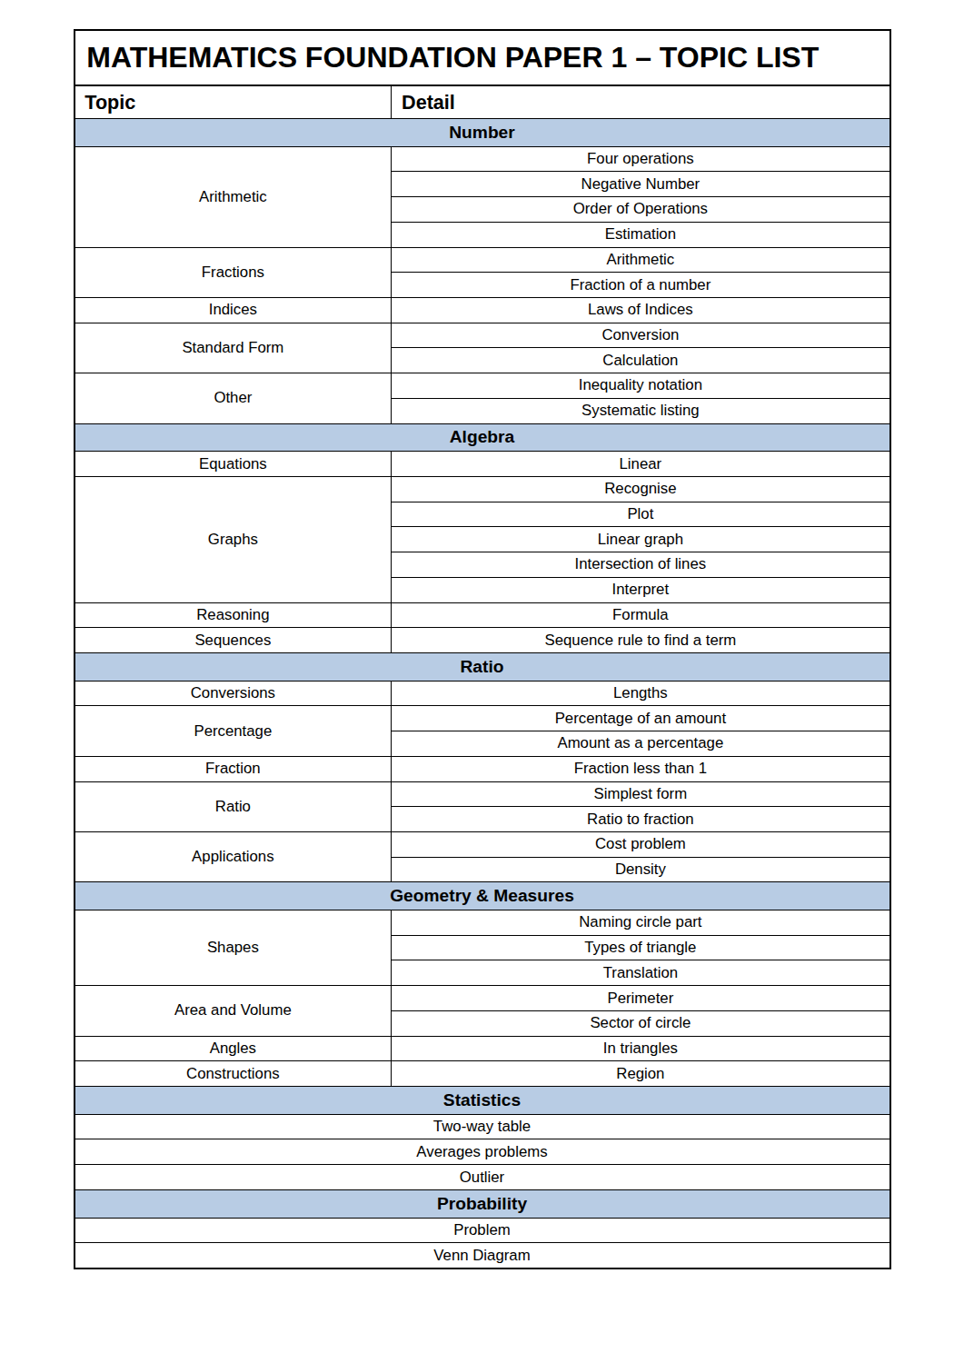MATHEMATICS FOUNDATION PAPER 1 – TOPIC LIST
| Topic | Detail |
| --- | --- |
| Number |
| Arithmetic | Four operations |
| Negative Number |
| Order of Operations |
| Estimation |
| Fractions | Arithmetic |
| Fraction of a number |
| Indices | Laws of Indices |
| Standard Form | Conversion |
| Calculation |
| Other | Inequality notation |
| Systematic listing |
| Algebra |
| Equations | Linear |
| Graphs | Recognise |
| Plot |
| Linear graph |
| Intersection of lines |
| Interpret |
| Reasoning | Formula |
| Sequences | Sequence rule to find a term |
| Ratio |
| Conversions | Lengths |
| Percentage | Percentage of an amount |
| Amount as a percentage |
| Fraction | Fraction less than 1 |
| Ratio | Simplest form |
| Ratio to fraction |
| Applications | Cost problem |
| Density |
| Geometry & Measures |
| Shapes | Naming circle part |
| Types of triangle |
| Translation |
| Area and Volume | Perimeter |
| Sector of circle |
| Angles | In triangles |
| Constructions | Region |
| Statistics |
| Two-way table |
| Averages problems |
| Outlier |
| Probability |
| Problem |
| Venn Diagram |